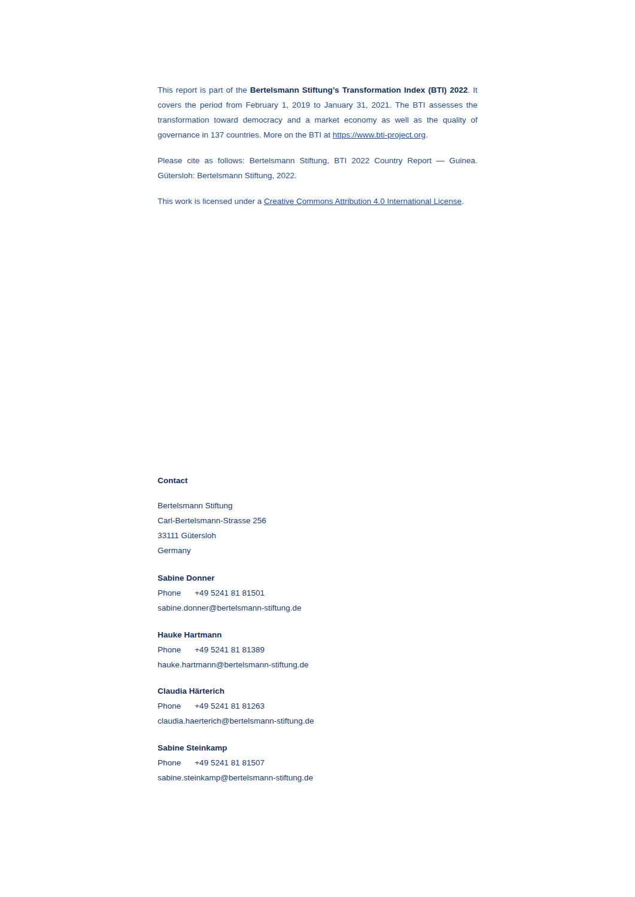This report is part of the Bertelsmann Stiftung’s Transformation Index (BTI) 2022. It covers the period from February 1, 2019 to January 31, 2021. The BTI assesses the transformation toward democracy and a market economy as well as the quality of governance in 137 countries. More on the BTI at https://www.bti-project.org.
Please cite as follows: Bertelsmann Stiftung, BTI 2022 Country Report — Guinea. Gütersloh: Bertelsmann Stiftung, 2022.
This work is licensed under a Creative Commons Attribution 4.0 International License.
Contact
Bertelsmann Stiftung
Carl-Bertelsmann-Strasse 256
33111 Gütersloh
Germany
Sabine Donner Phone+49 5241 81 81501 sabine.donner@bertelsmann-stiftung.de
Hauke Hartmann Phone+49 5241 81 81389 hauke.hartmann@bertelsmann-stiftung.de
Claudia Härterich Phone+49 5241 81 81263 claudia.haerterich@bertelsmann-stiftung.de
Sabine Steinkamp Phone+49 5241 81 81507 sabine.steinkamp@bertelsmann-stiftung.de